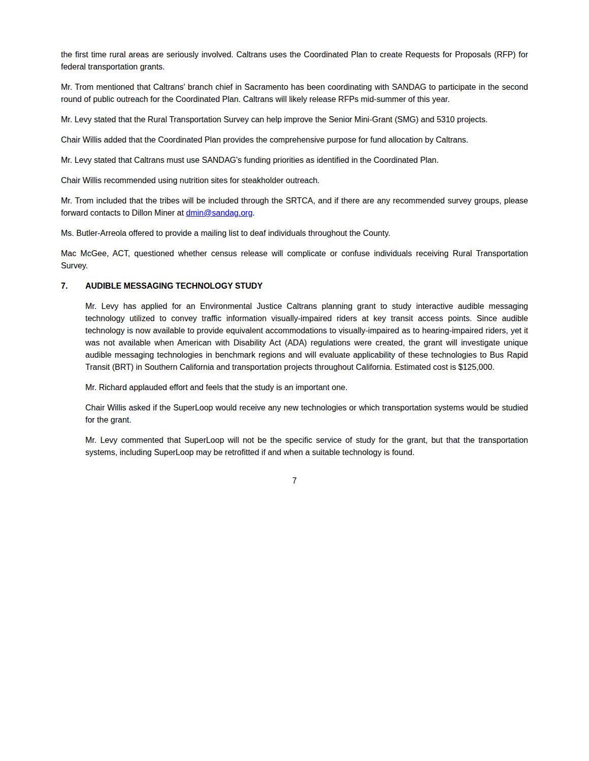the first time rural areas are seriously involved. Caltrans uses the Coordinated Plan to create Requests for Proposals (RFP) for federal transportation grants.
Mr. Trom mentioned that Caltrans' branch chief in Sacramento has been coordinating with SANDAG to participate in the second round of public outreach for the Coordinated Plan. Caltrans will likely release RFPs mid-summer of this year.
Mr. Levy stated that the Rural Transportation Survey can help improve the Senior Mini-Grant (SMG) and 5310 projects.
Chair Willis added that the Coordinated Plan provides the comprehensive purpose for fund allocation by Caltrans.
Mr. Levy stated that Caltrans must use SANDAG's funding priorities as identified in the Coordinated Plan.
Chair Willis recommended using nutrition sites for steakholder outreach.
Mr. Trom included that the tribes will be included through the SRTCA, and if there are any recommended survey groups, please forward contacts to Dillon Miner at dmin@sandag.org.
Ms. Butler-Arreola offered to provide a mailing list to deaf individuals throughout the County.
Mac McGee, ACT, questioned whether census release will complicate or confuse individuals receiving Rural Transportation Survey.
7.
AUDIBLE MESSAGING TECHNOLOGY STUDY
Mr. Levy has applied for an Environmental Justice Caltrans planning grant to study interactive audible messaging technology utilized to convey traffic information visually-impaired riders at key transit access points. Since audible technology is now available to provide equivalent accommodations to visually-impaired as to hearing-impaired riders, yet it was not available when American with Disability Act (ADA) regulations were created, the grant will investigate unique audible messaging technologies in benchmark regions and will evaluate applicability of these technologies to Bus Rapid Transit (BRT) in Southern California and transportation projects throughout California. Estimated cost is $125,000.
Mr. Richard applauded effort and feels that the study is an important one.
Chair Willis asked if the SuperLoop would receive any new technologies or which transportation systems would be studied for the grant.
Mr. Levy commented that SuperLoop will not be the specific service of study for the grant, but that the transportation systems, including SuperLoop may be retrofitted if and when a suitable technology is found.
7